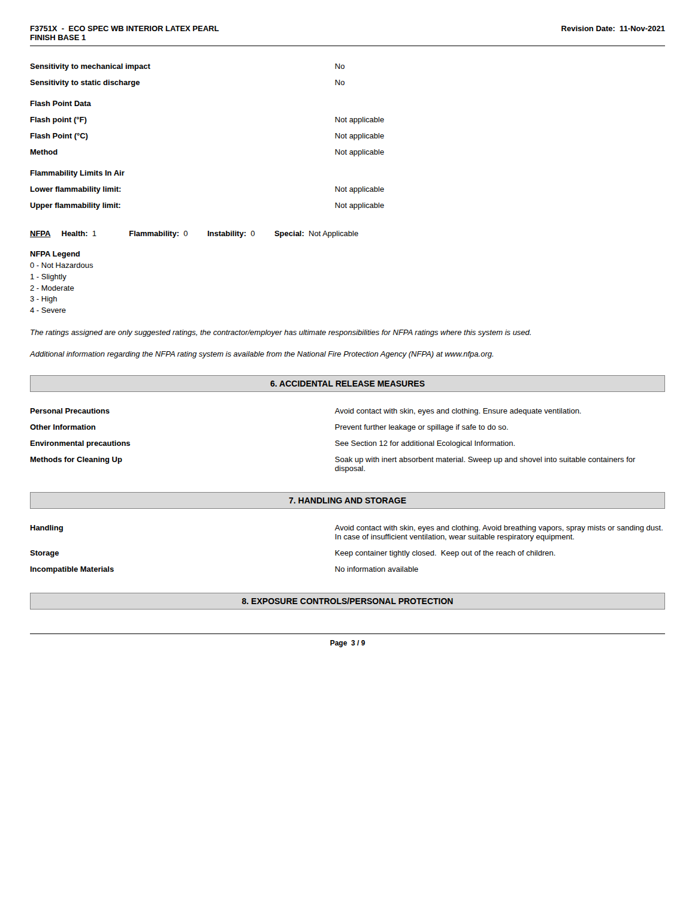F3751X - ECO SPEC WB INTERIOR LATEX PEARL
FINISH BASE 1
Revision Date: 11-Nov-2021
| Sensitivity to mechanical impact | No |
| Sensitivity to static discharge | No |
| Flash Point Data | |
| Flash point (°F) | Not applicable |
| Flash Point (°C) | Not applicable |
| Method | Not applicable |
| Flammability Limits In Air | |
| Lower flammability limit: | Not applicable |
| Upper flammability limit: | Not applicable |
NFPA Health: 1 Flammability: 0 Instability: 0 Special: Not Applicable
NFPA Legend
0 - Not Hazardous
1 - Slightly
2 - Moderate
3 - High
4 - Severe
The ratings assigned are only suggested ratings, the contractor/employer has ultimate responsibilities for NFPA ratings where this system is used.
Additional information regarding the NFPA rating system is available from the National Fire Protection Agency (NFPA) at www.nfpa.org.
6. ACCIDENTAL RELEASE MEASURES
| Personal Precautions | Avoid contact with skin, eyes and clothing. Ensure adequate ventilation. |
| Other Information | Prevent further leakage or spillage if safe to do so. |
| Environmental precautions | See Section 12 for additional Ecological Information. |
| Methods for Cleaning Up | Soak up with inert absorbent material. Sweep up and shovel into suitable containers for disposal. |
7. HANDLING AND STORAGE
| Handling | Avoid contact with skin, eyes and clothing. Avoid breathing vapors, spray mists or sanding dust. In case of insufficient ventilation, wear suitable respiratory equipment. |
| Storage | Keep container tightly closed. Keep out of the reach of children. |
| Incompatible Materials | No information available |
8. EXPOSURE CONTROLS/PERSONAL PROTECTION
Page 3 / 9